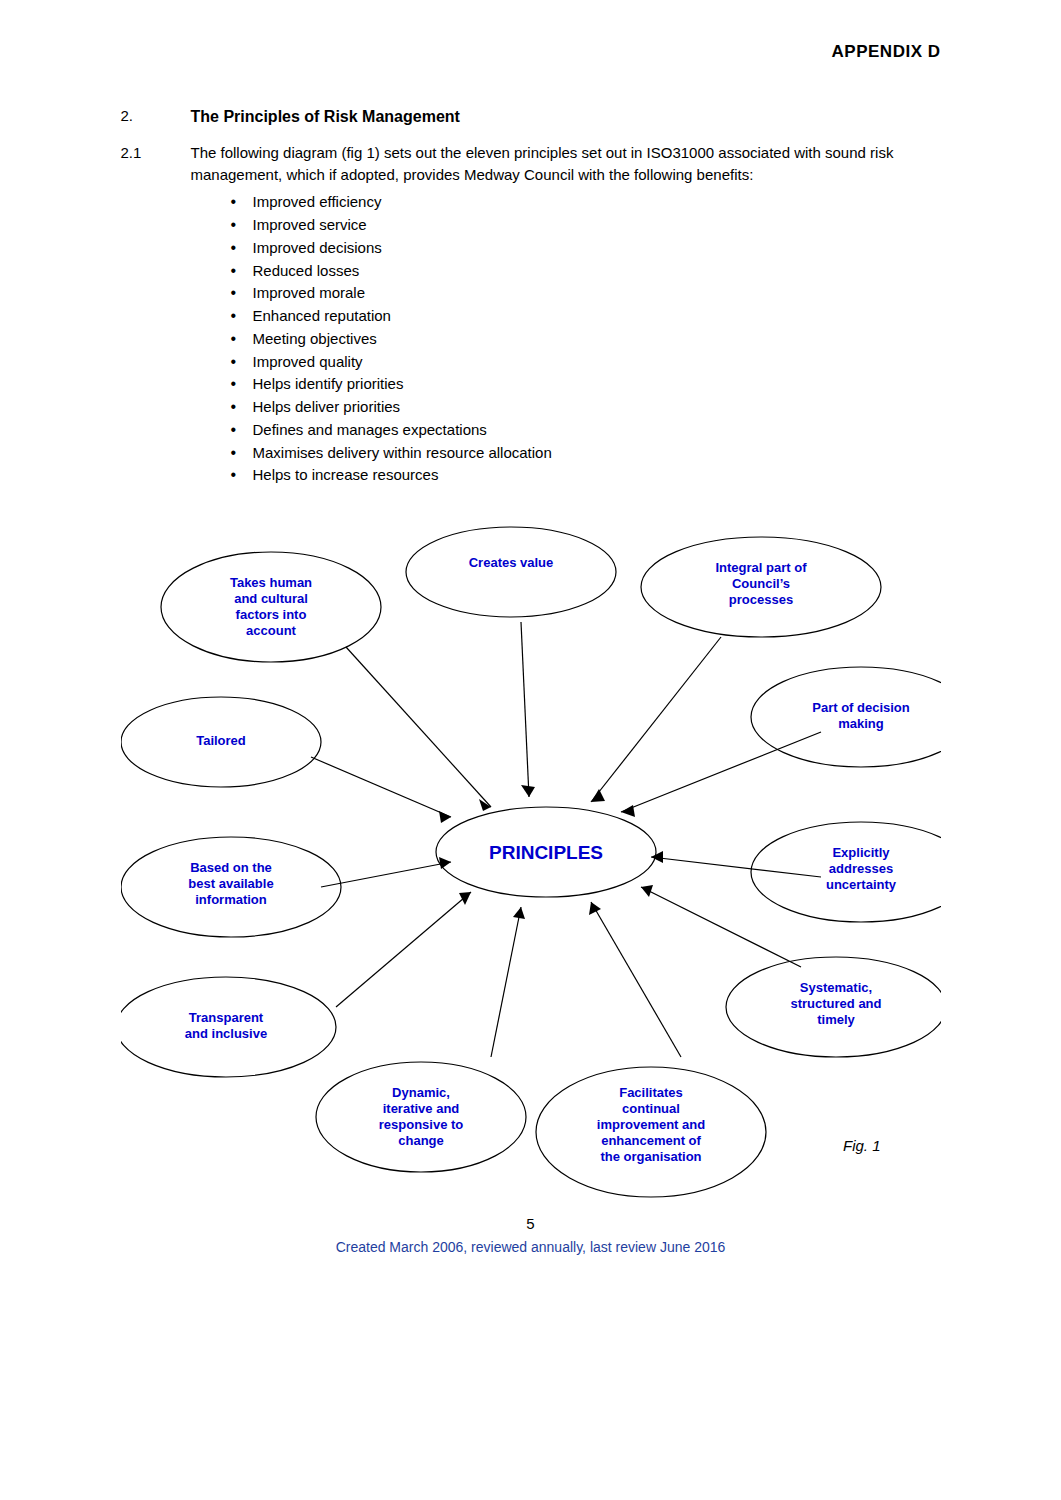APPENDIX D
2.
The Principles of Risk Management
2.1
The following diagram (fig 1) sets out the eleven principles set out in ISO31000 associated with sound risk management, which if adopted, provides Medway Council with the following benefits:
Improved efficiency
Improved service
Improved decisions
Reduced losses
Improved morale
Enhanced reputation
Meeting objectives
Improved quality
Helps identify priorities
Helps deliver priorities
Defines and manages expectations
Maximises delivery within resource allocation
Helps to increase resources
Takes human and cultural factors into account Creates value Integral part of Council’s processes Part of decision making Tailored Based on the best available information Explicitly addresses uncertainty Transparent and inclusive Systematic, structured and timely Dynamic, iterative and responsive to change Facilitates continual improvement and enhancement of the organisation PRINCIPLES
Fig. 1
5
Created March 2006, reviewed annually, last review June 2016